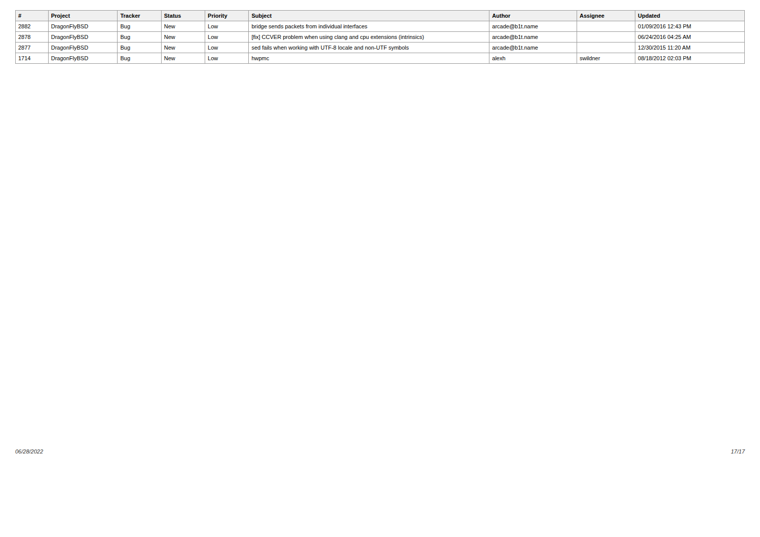| # | Project | Tracker | Status | Priority | Subject | Author | Assignee | Updated |
| --- | --- | --- | --- | --- | --- | --- | --- | --- |
| 2882 | DragonFlyBSD | Bug | New | Low | bridge sends packets from individual interfaces | arcade@b1t.name | | 01/09/2016 12:43 PM |
| 2878 | DragonFlyBSD | Bug | New | Low | [fix] CCVER problem when using clang and cpu extensions (intrinsics) | arcade@b1t.name | | 06/24/2016 04:25 AM |
| 2877 | DragonFlyBSD | Bug | New | Low | sed fails when working with UTF-8 locale and non-UTF symbols | arcade@b1t.name | | 12/30/2015 11:20 AM |
| 1714 | DragonFlyBSD | Bug | New | Low | hwpmc | alexh | swildner | 08/18/2012 02:03 PM |
06/28/2022 17/17